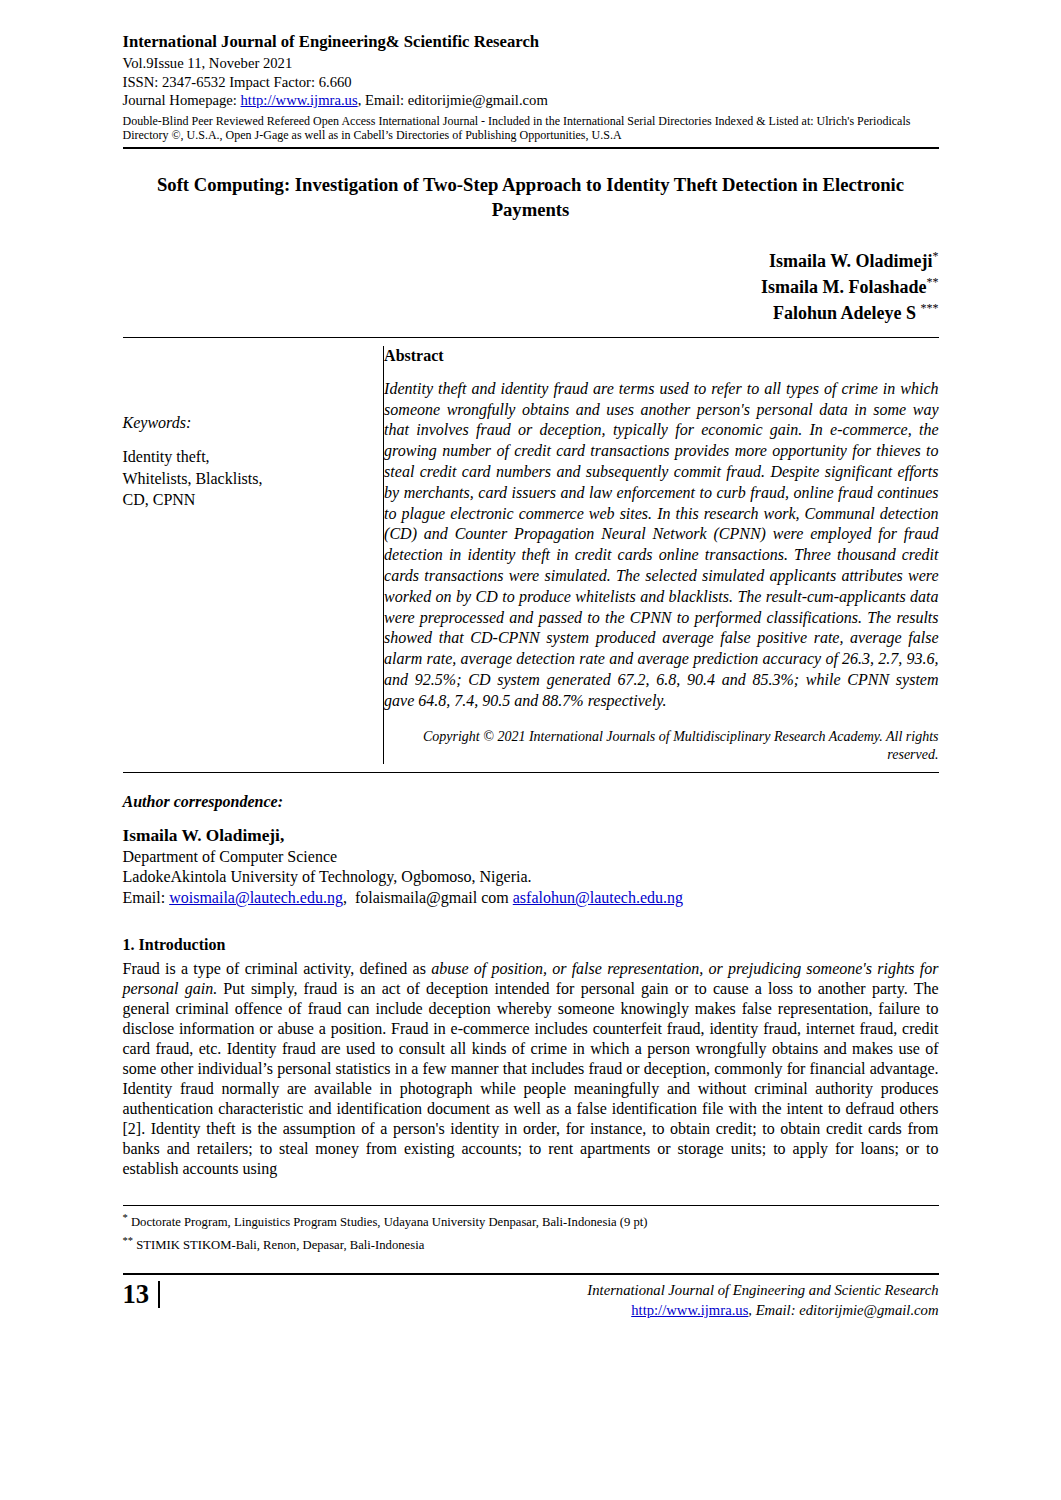International Journal of Engineering& Scientific Research
Vol.9Issue 11, Noveber 2021
ISSN: 2347-6532 Impact Factor: 6.660
Journal Homepage: http://www.ijmra.us, Email: editorijmie@gmail.com
Double-Blind Peer Reviewed Refereed Open Access International Journal - Included in the International Serial Directories Indexed & Listed at: Ulrich's Periodicals Directory ©, U.S.A., Open J-Gage as well as in Cabell’s Directories of Publishing Opportunities, U.S.A
Soft Computing: Investigation of Two-Step Approach to Identity Theft Detection in Electronic Payments
Ismaila W. Oladimeji*
Ismaila M. Folashade**
Falohun Adeleye S ***
| Keywords: Identity theft, Whitelists, Blacklists, CD, CPNN | Abstract Identity theft and identity fraud are terms used to refer to all types of crime in which someone wrongfully obtains and uses another person's personal data in some way that involves fraud or deception, typically for economic gain. In e-commerce, the growing number of credit card transactions provides more opportunity for thieves to steal credit card numbers and subsequently commit fraud. Despite significant efforts by merchants, card issuers and law enforcement to curb fraud, online fraud continues to plague electronic commerce web sites. In this research work, Communal detection (CD) and Counter Propagation Neural Network (CPNN) were employed for fraud detection in identity theft in credit cards online transactions. Three thousand credit cards transactions were simulated. The selected simulated applicants attributes were worked on by CD to produce whitelists and blacklists. The result-cum-applicants data were preprocessed and passed to the CPNN to performed classifications. The results showed that CD-CPNN system produced average false positive rate, average false alarm rate, average detection rate and average prediction accuracy of 26.3, 2.7, 93.6, and 92.5%; CD system generated 67.2, 6.8, 90.4 and 85.3%; while CPNN system gave 64.8, 7.4, 90.5 and 88.7% respectively. Copyright © 2021 International Journals of Multidisciplinary Research Academy. All rights reserved. |
Author correspondence:
Ismaila W. Oladimeji,
Department of Computer Science
LadokeAkintola University of Technology, Ogbomoso, Nigeria.
Email: woismaila@lautech.edu.ng, folaismaila@gmail com asfalohun@lautech.edu.ng
1. Introduction
Fraud is a type of criminal activity, defined as abuse of position, or false representation, or prejudicing someone's rights for personal gain. Put simply, fraud is an act of deception intended for personal gain or to cause a loss to another party. The general criminal offence of fraud can include deception whereby someone knowingly makes false representation, failure to disclose information or abuse a position. Fraud in e-commerce includes counterfeit fraud, identity fraud, internet fraud, credit card fraud, etc. Identity fraud are used to consult all kinds of crime in which a person wrongfully obtains and makes use of some other individual’s personal statistics in a few manner that includes fraud or deception, commonly for financial advantage. Identity fraud normally are available in photograph while people meaningfully and without criminal authority produces authentication characteristic and identification document as well as a false identification file with the intent to defraud others [2]. Identity theft is the assumption of a person's identity in order, for instance, to obtain credit; to obtain credit cards from banks and retailers; to steal money from existing accounts; to rent apartments or storage units; to apply for loans; or to establish accounts using
* Doctorate Program, Linguistics Program Studies, Udayana University Denpasar, Bali-Indonesia (9 pt)
** STIMIK STIKOM-Bali, Renon, Depasar, Bali-Indonesia
13
International Journal of Engineering and Scientic Research
http://www.ijmra.us, Email: editorijmie@gmail.com